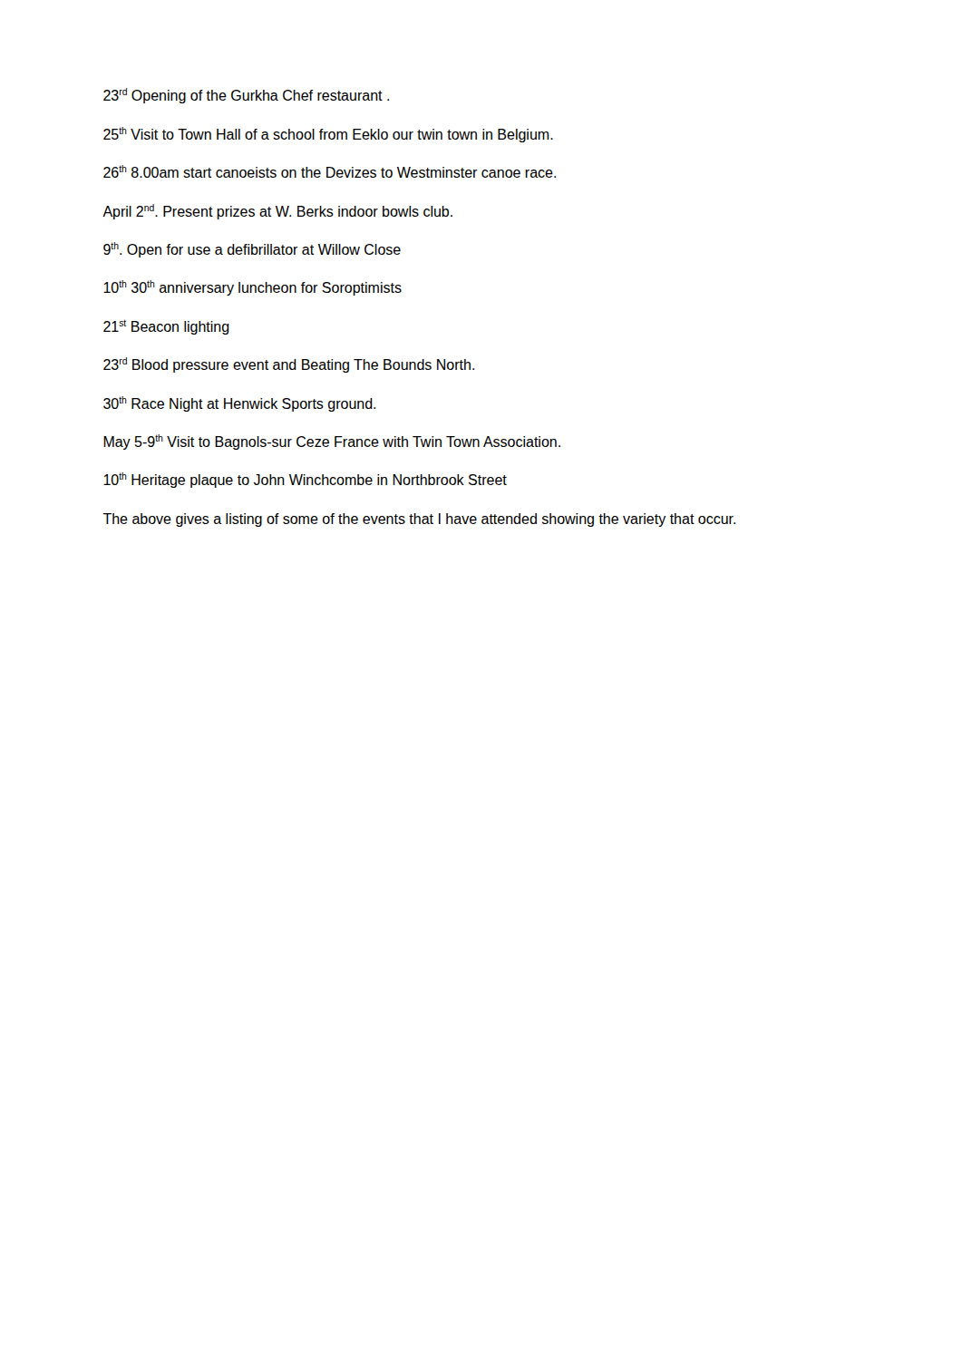23rd Opening of the Gurkha Chef restaurant .
25th Visit to Town Hall of a school from Eeklo our twin town in Belgium.
26th 8.00am start canoeists on the Devizes to Westminster canoe race.
April 2nd. Present prizes at W. Berks indoor bowls club.
9th. Open for use a defibrillator at Willow Close
10th 30th anniversary luncheon for Soroptimists
21st Beacon lighting
23rd Blood pressure event and Beating The Bounds North.
30th Race Night at Henwick Sports ground.
May 5-9th Visit to Bagnols-sur Ceze France with Twin Town Association.
10th Heritage plaque to John Winchcombe in Northbrook Street
The above gives a listing of some of the events that I have attended showing the variety that occur.